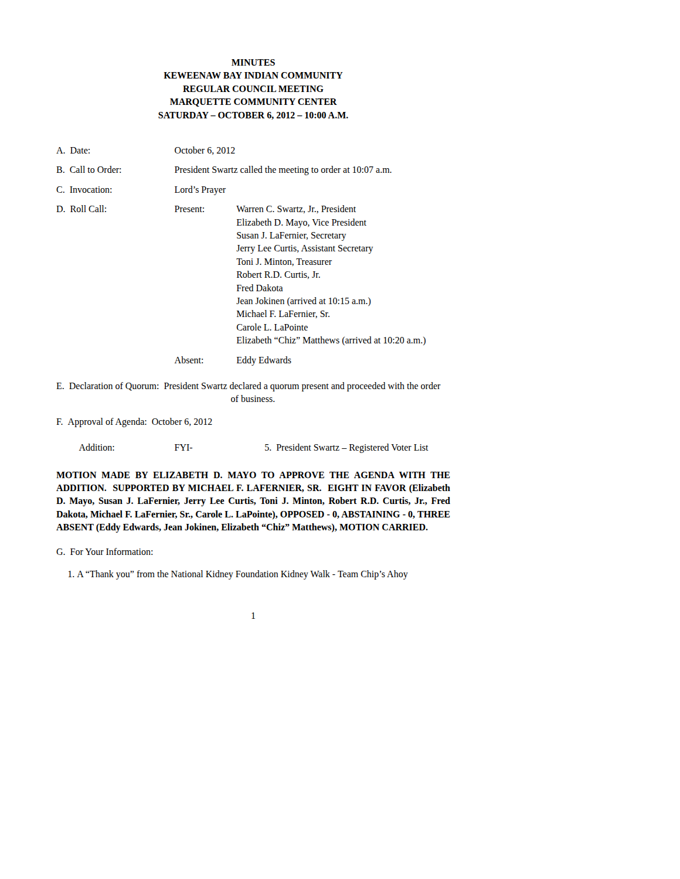MINUTES
KEWEENAW BAY INDIAN COMMUNITY
REGULAR COUNCIL MEETING
MARQUETTE COMMUNITY CENTER
SATURDAY – OCTOBER 6, 2012 – 10:00 A.M.
| A. Date: | October 6, 2012 |
| B. Call to Order: | President Swartz called the meeting to order at 10:07 a.m. |
| C. Invocation: | Lord’s Prayer |
| D. Roll Call: | Present: | Warren C. Swartz, Jr., President Elizabeth D. Mayo, Vice President Susan J. LaFernier, Secretary Jerry Lee Curtis, Assistant Secretary Toni J. Minton, Treasurer Robert R.D. Curtis, Jr. Fred Dakota Jean Jokinen (arrived at 10:15 a.m.) Michael F. LaFernier, Sr. Carole L. LaPointe Elizabeth “Chiz” Matthews (arrived at 10:20 a.m.) |
| | Absent: | Eddy Edwards |
E. Declaration of Quorum: President Swartz declared a quorum present and proceeded with the order
of business.
F. Approval of Agenda: October 6, 2012
| | Addition: | FYI- | 5. President Swartz – Registered Voter List |
MOTION MADE BY ELIZABETH D. MAYO TO APPROVE THE AGENDA WITH THE ADDITION. SUPPORTED BY MICHAEL F. LAFERNIER, SR. EIGHT IN FAVOR (Elizabeth D. Mayo, Susan J. LaFernier, Jerry Lee Curtis, Toni J. Minton, Robert R.D. Curtis, Jr., Fred Dakota, Michael F. LaFernier, Sr., Carole L. LaPointe), OPPOSED - 0, ABSTAINING - 0, THREE ABSENT (Eddy Edwards, Jean Jokinen, Elizabeth “Chiz” Matthews), MOTION CARRIED.
G. For Your Information:
A “Thank you” from the National Kidney Foundation Kidney Walk - Team Chip’s Ahoy
1